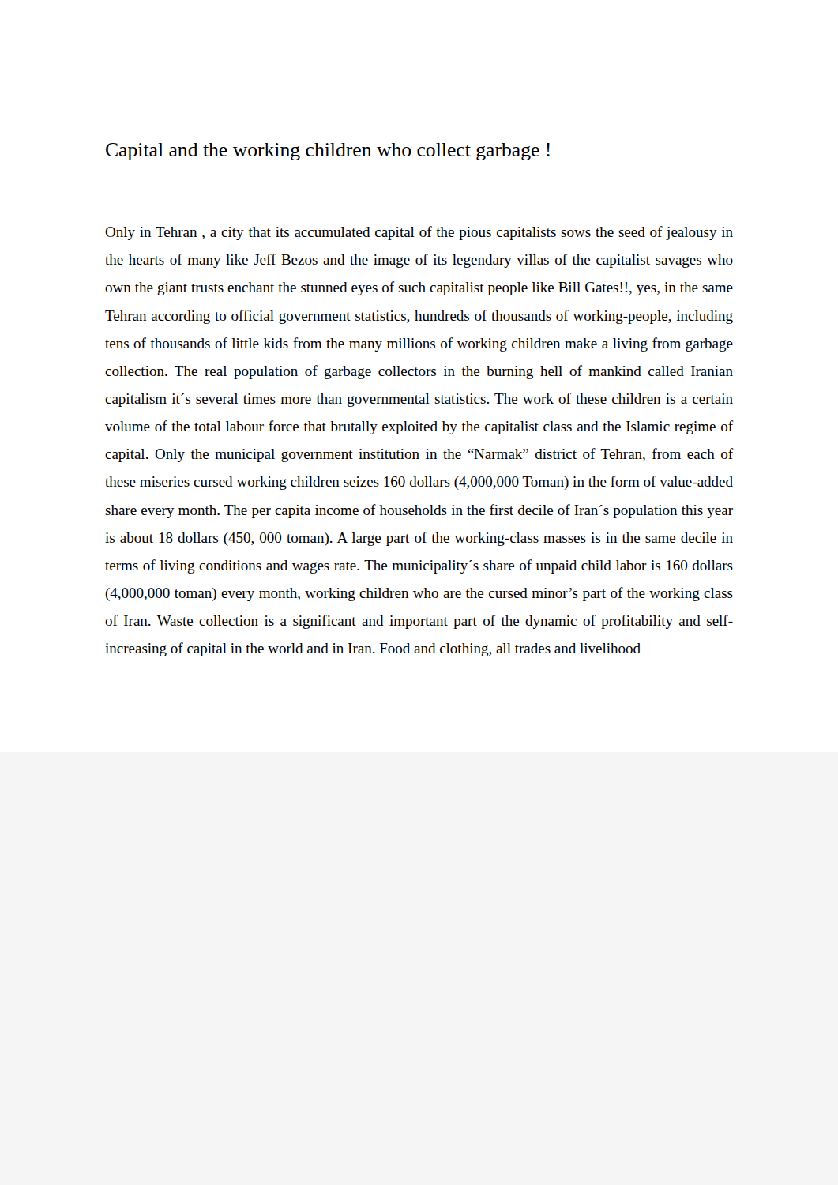Capital and the working children who collect garbage !
Only in Tehran , a city that its accumulated capital of the pious capitalists sows the seed of jealousy in the hearts of many like Jeff Bezos and the image of its legendary villas of the capitalist savages who own the giant trusts enchant the stunned eyes of such capitalist people like Bill Gates!!, yes, in the same Tehran according to official government statistics, hundreds of thousands of working-people, including tens of thousands of little kids from the many millions of working children make a living from garbage collection. The real population of garbage collectors in the burning hell of mankind called Iranian capitalism it´s several times more than governmental statistics. The work of these children is a certain volume of the total labour force that brutally exploited by the capitalist class and the Islamic regime of capital. Only the municipal government institution in the “Narmak” district of Tehran, from each of these miseries cursed working children seizes 160 dollars (4,000,000 Toman) in the form of value-added share every month. The per capita income of households in the first decile of Iran´s population this year is about 18 dollars (450, 000 toman). A large part of the working-class masses is in the same decile in terms of living conditions and wages rate. The municipality´s share of unpaid child labor is 160 dollars (4,000,000 toman) every month, working children who are the cursed minor’s part of the working class of Iran. Waste collection is a significant and important part of the dynamic of profitability and self-increasing of capital in the world and in Iran. Food and clothing, all trades and livelihood